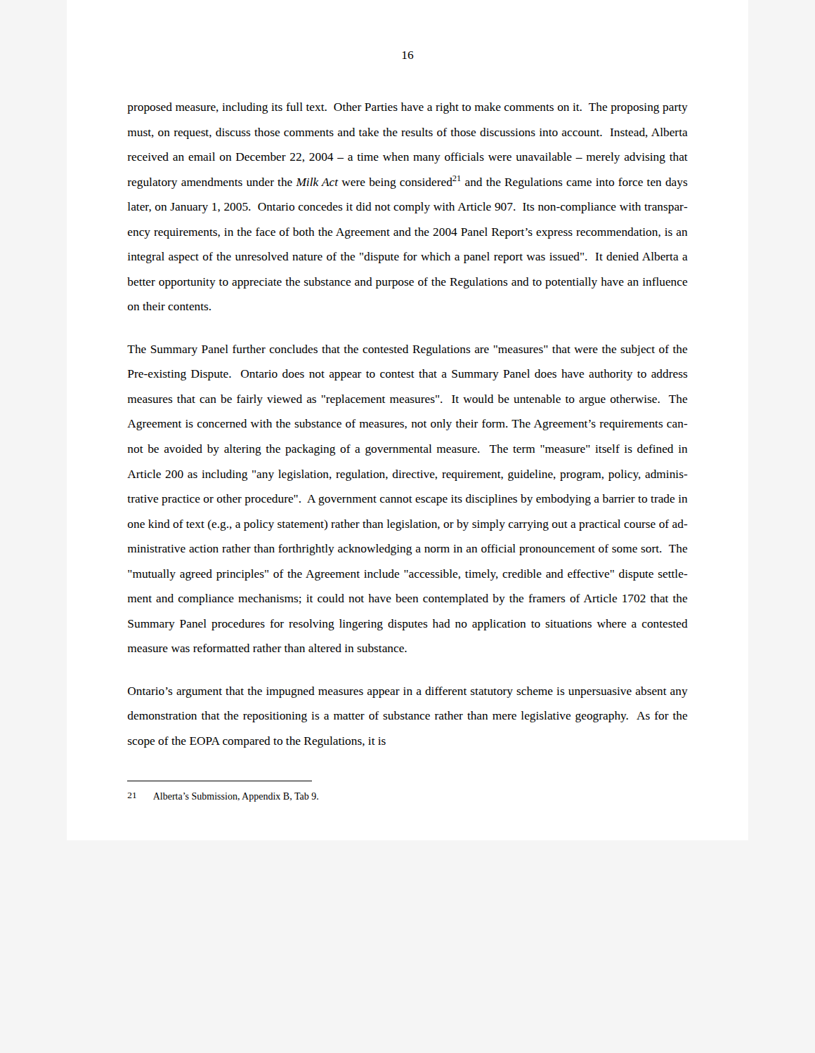16
proposed measure, including its full text. Other Parties have a right to make comments on it. The proposing party must, on request, discuss those comments and take the results of those discussions into account. Instead, Alberta received an email on December 22, 2004 – a time when many officials were unavailable – merely advising that regulatory amendments under the Milk Act were being considered21 and the Regulations came into force ten days later, on January 1, 2005. Ontario concedes it did not comply with Article 907. Its non-compliance with transparency requirements, in the face of both the Agreement and the 2004 Panel Report’s express recommendation, is an integral aspect of the unresolved nature of the "dispute for which a panel report was issued". It denied Alberta a better opportunity to appreciate the substance and purpose of the Regulations and to potentially have an influence on their contents.
The Summary Panel further concludes that the contested Regulations are "measures" that were the subject of the Pre-existing Dispute. Ontario does not appear to contest that a Summary Panel does have authority to address measures that can be fairly viewed as "replacement measures". It would be untenable to argue otherwise. The Agreement is concerned with the substance of measures, not only their form. The Agreement’s requirements cannot be avoided by altering the packaging of a governmental measure. The term "measure" itself is defined in Article 200 as including "any legislation, regulation, directive, requirement, guideline, program, policy, administrative practice or other procedure". A government cannot escape its disciplines by embodying a barrier to trade in one kind of text (e.g., a policy statement) rather than legislation, or by simply carrying out a practical course of administrative action rather than forthrightly acknowledging a norm in an official pronouncement of some sort. The "mutually agreed principles" of the Agreement include "accessible, timely, credible and effective" dispute settlement and compliance mechanisms; it could not have been contemplated by the framers of Article 1702 that the Summary Panel procedures for resolving lingering disputes had no application to situations where a contested measure was reformatted rather than altered in substance.
Ontario’s argument that the impugned measures appear in a different statutory scheme is unpersuasive absent any demonstration that the repositioning is a matter of substance rather than mere legislative geography. As for the scope of the EOPA compared to the Regulations, it is
21 Alberta’s Submission, Appendix B, Tab 9.